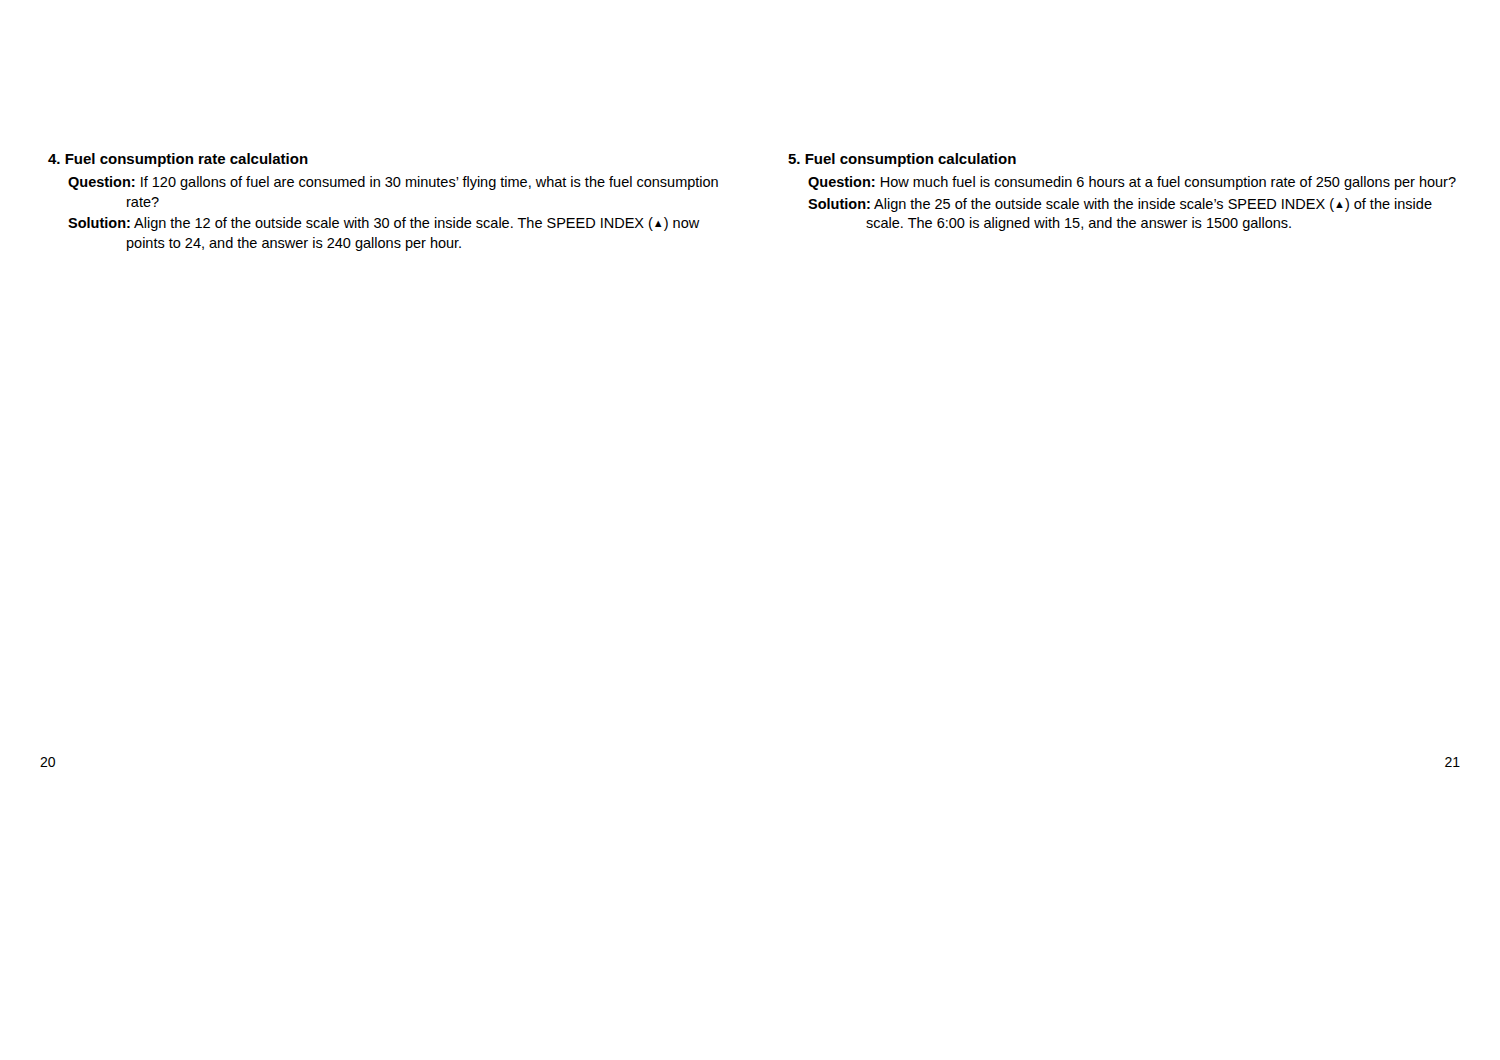4. Fuel consumption rate calculation
Question: If 120 gallons of fuel are consumed in 30 minutes’ flying time, what is the fuel consumption rate?
Solution: Align the 12 of the outside scale with 30 of the inside scale. The SPEED INDEX (▲) now points to 24, and the answer is 240 gallons per hour.
20
5. Fuel consumption calculation
Question: How much fuel is consumedin 6 hours at a fuel consumption rate of 250 gallons per hour?
Solution: Align the 25 of the outside scale with the inside scale’s SPEED INDEX (▲) of the inside scale. The 6:00 is aligned with 15, and the answer is 1500 gallons.
21